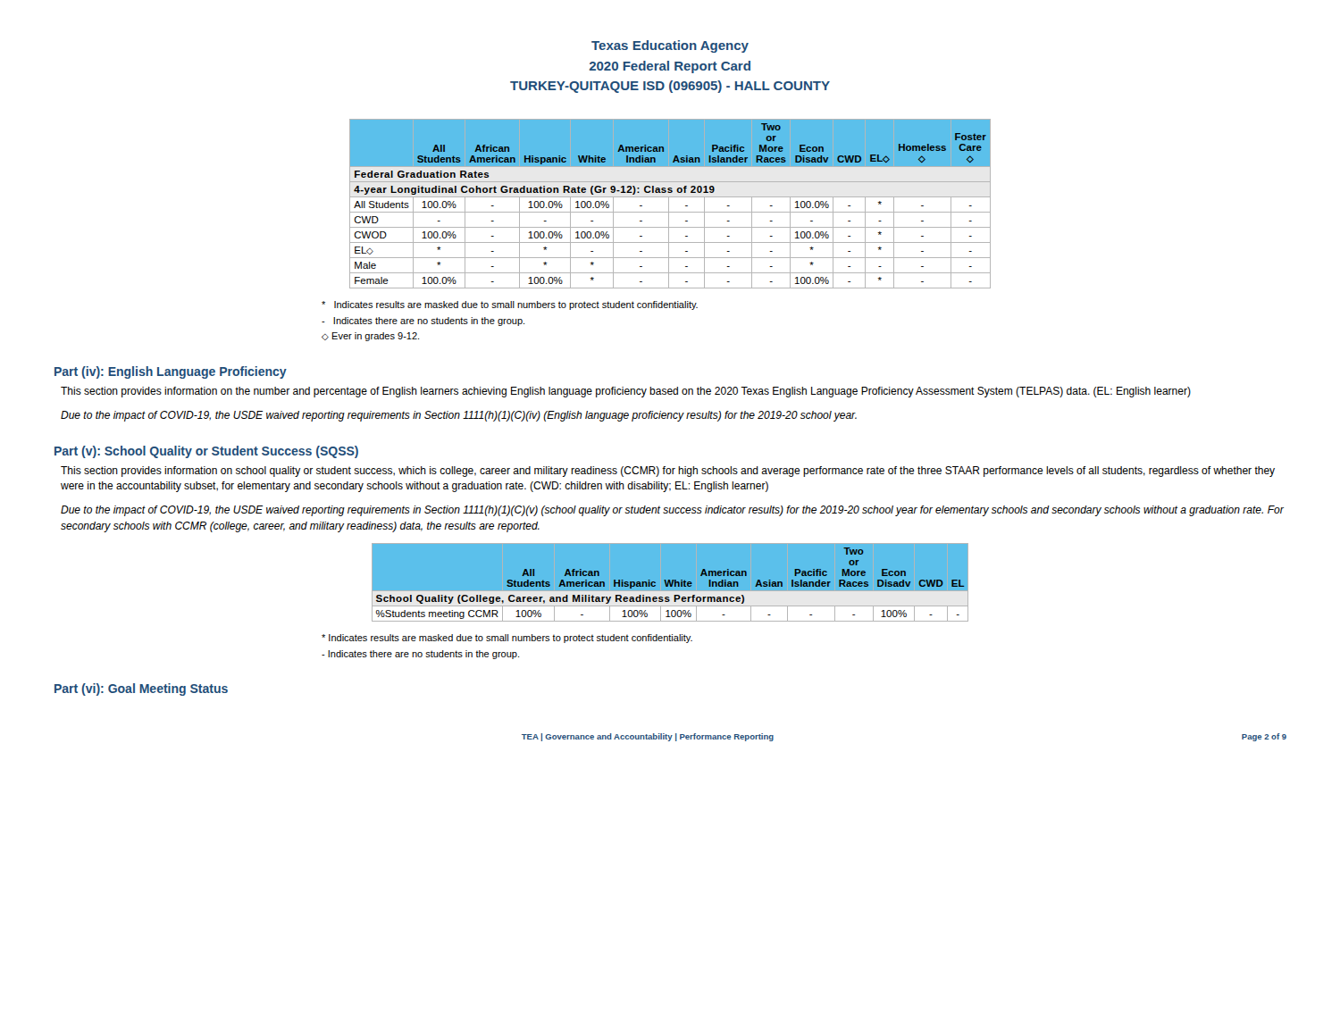Texas Education Agency
2020 Federal Report Card
TURKEY-QUITAQUE ISD (096905) - HALL COUNTY
| | All Students | African American | Hispanic | White | American Indian | Asian | Pacific Islander | Two or More Races | Econ Disadv | CWD | EL ◇ | Homeless ◇ | Foster Care ◇ |
| --- | --- | --- | --- | --- | --- | --- | --- | --- | --- | --- | --- | --- | --- |
| Federal Graduation Rates |
| 4-year Longitudinal Cohort Graduation Rate (Gr 9-12): Class of 2019 |
| All Students | 100.0% | - | 100.0% | 100.0% | - | - | - | - | 100.0% | - | * | - | - |
| CWD | - | - | - | - | - | - | - | - | - | - | - | - | - |
| CWOD | 100.0% | - | 100.0% | 100.0% | - | - | - | - | 100.0% | - | * | - | - |
| EL ◇ | * | - | * | - | - | - | - | - | * | - | * | - | - |
| Male | * | - | * | * | - | - | - | - | * | - | - | - | - |
| Female | 100.0% | - | 100.0% | * | - | - | - | - | 100.0% | - | * | - | - |
* Indicates results are masked due to small numbers to protect student confidentiality.
- Indicates there are no students in the group.
◇ Ever in grades 9-12.
Part (iv): English Language Proficiency
This section provides information on the number and percentage of English learners achieving English language proficiency based on the 2020 Texas English Language Proficiency Assessment System (TELPAS) data. (EL: English learner)
Due to the impact of COVID-19, the USDE waived reporting requirements in Section 1111(h)(1)(C)(iv) (English language proficiency results) for the 2019-20 school year.
Part (v): School Quality or Student Success (SQSS)
This section provides information on school quality or student success, which is college, career and military readiness (CCMR) for high schools and average performance rate of the three STAAR performance levels of all students, regardless of whether they were in the accountability subset, for elementary and secondary schools without a graduation rate. (CWD: children with disability; EL: English learner)
Due to the impact of COVID-19, the USDE waived reporting requirements in Section 1111(h)(1)(C)(v) (school quality or student success indicator results) for the 2019-20 school year for elementary schools and secondary schools without a graduation rate. For secondary schools with CCMR (college, career, and military readiness) data, the results are reported.
| | All Students | African American | Hispanic | White | American Indian | Asian | Pacific Islander | Two or More Races | Econ Disadv | CWD | EL |
| --- | --- | --- | --- | --- | --- | --- | --- | --- | --- | --- | --- |
| School Quality (College, Career, and Military Readiness Performance) |
| %Students meeting CCMR | 100% | - | 100% | 100% | - | - | - | - | 100% | - | - |
* Indicates results are masked due to small numbers to protect student confidentiality.
- Indicates there are no students in the group.
Part (vi): Goal Meeting Status
TEA | Governance and Accountability | Performance Reporting
Page 2 of 9